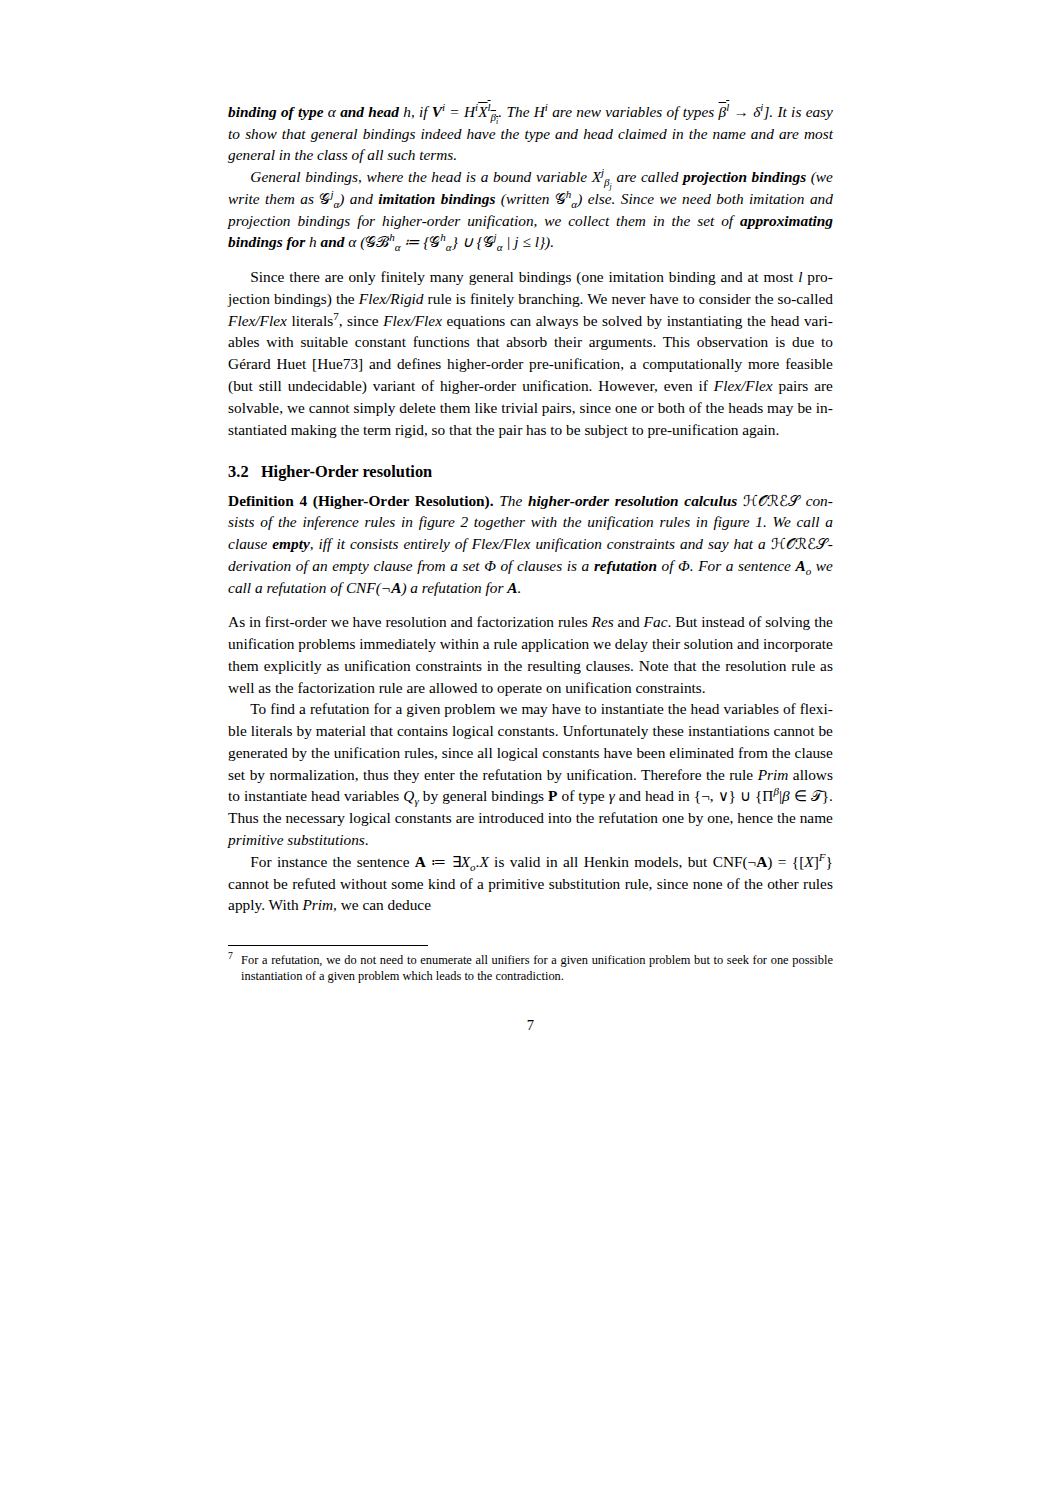binding of type α and head h, if Vi = HiXlβi. The Hi are new variables of types βl → δi]. It is easy to show that general bindings indeed have the type and head claimed in the name and are most general in the class of all such terms.
General bindings, where the head is a bound variable Xjβj are called projection bindings (we write them as 𝒢jα) and imitation bindings (written 𝒢hα) else. Since we need both imitation and projection bindings for higher-order unification, we collect them in the set of approximating bindings for h and α (𝒢ℬhα ≔ {𝒢hα} ∪ {𝒢jα | j ≤ l}).
Since there are only finitely many general bindings (one imitation binding and at most l projection bindings) the Flex/Rigid rule is finitely branching. We never have to consider the so-called Flex/Flex literals7, since Flex/Flex equations can always be solved by instantiating the head variables with suitable constant functions that absorb their arguments. This observation is due to Gérard Huet [Hue73] and defines higher-order pre-unification, a computationally more feasible (but still undecidable) variant of higher-order unification. However, even if Flex/Flex pairs are solvable, we cannot simply delete them like trivial pairs, since one or both of the heads may be instantiated making the term rigid, so that the pair has to be subject to pre-unification again.
3.2 Higher-Order resolution
Definition 4 (Higher-Order Resolution). The higher-order resolution calculus ℋ𝒪ℛℰ𝒮 consists of the inference rules in figure 2 together with the unification rules in figure 1. We call a clause empty, iff it consists entirely of Flex/Flex unification constraints and say hat a ℋ𝒪ℛℰ𝒮-derivation of an empty clause from a set Φ of clauses is a refutation of Φ. For a sentence Ao we call a refutation of CNF(¬A) a refutation for A.
As in first-order we have resolution and factorization rules Res and Fac. But instead of solving the unification problems immediately within a rule application we delay their solution and incorporate them explicitly as unification constraints in the resulting clauses. Note that the resolution rule as well as the factorization rule are allowed to operate on unification constraints.
To find a refutation for a given problem we may have to instantiate the head variables of flexible literals by material that contains logical constants. Unfortunately these instantiations cannot be generated by the unification rules, since all logical constants have been eliminated from the clause set by normalization, thus they enter the refutation by unification. Therefore the rule Prim allows to instantiate head variables Qγ by general bindings P of type γ and head in {¬, ∨} ∪ {Πβ|β ∈ 𝒯}. Thus the necessary logical constants are introduced into the refutation one by one, hence the name primitive substitutions.
For instance the sentence A ≔ ∃Xo.X is valid in all Henkin models, but CNF(¬A) = {[X]F} cannot be refuted without some kind of a primitive substitution rule, since none of the other rules apply. With Prim, we can deduce
7 For a refutation, we do not need to enumerate all unifiers for a given unification problem but to seek for one possible instantiation of a given problem which leads to the contradiction.
7